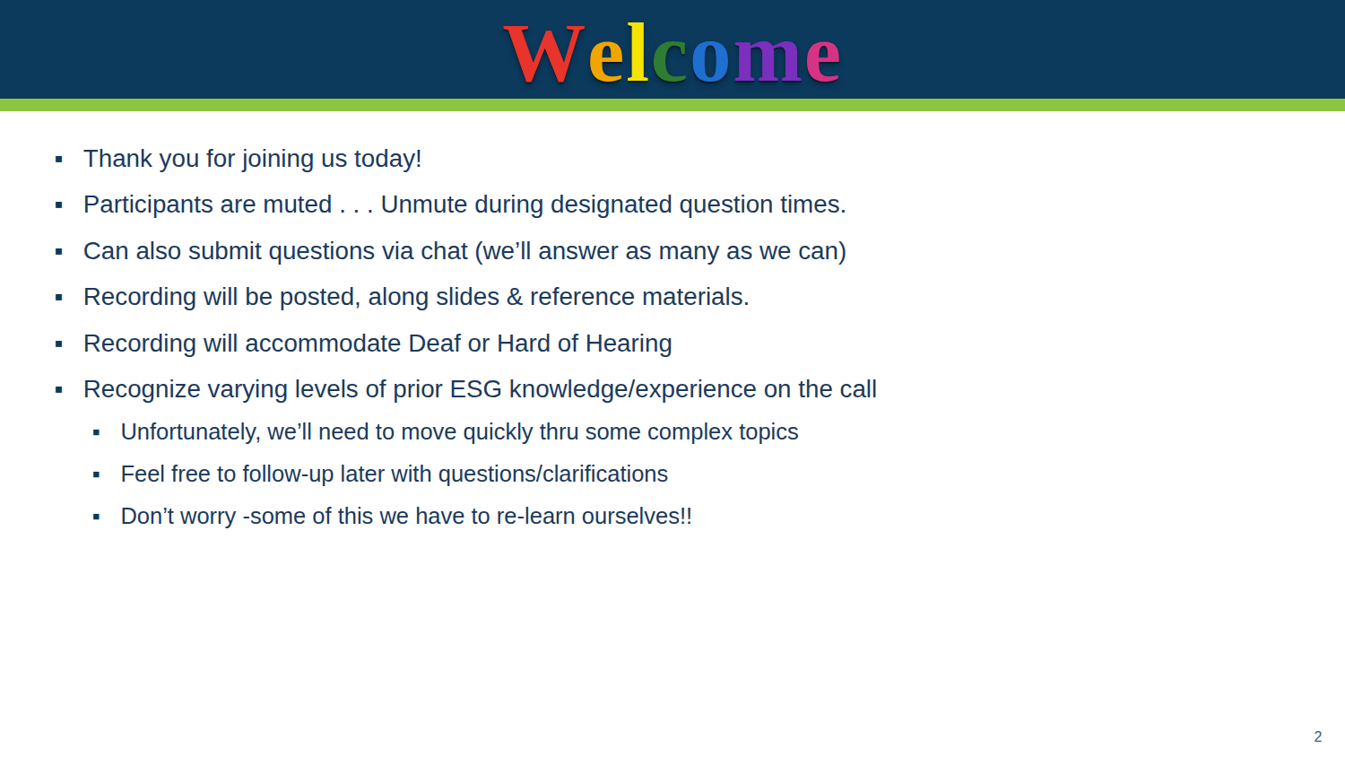Welcome
Thank you for joining us today!
Participants are muted . . . Unmute during designated question times.
Can also submit questions via chat (we’ll answer as many as we can)
Recording will be posted, along slides & reference materials.
Recording will accommodate Deaf or Hard of Hearing
Recognize varying levels of prior ESG knowledge/experience on the call
Unfortunately, we’ll need to move quickly thru some complex topics
Feel free to follow-up later with questions/clarifications
Don’t worry -some of this we have to re-learn ourselves!!
2